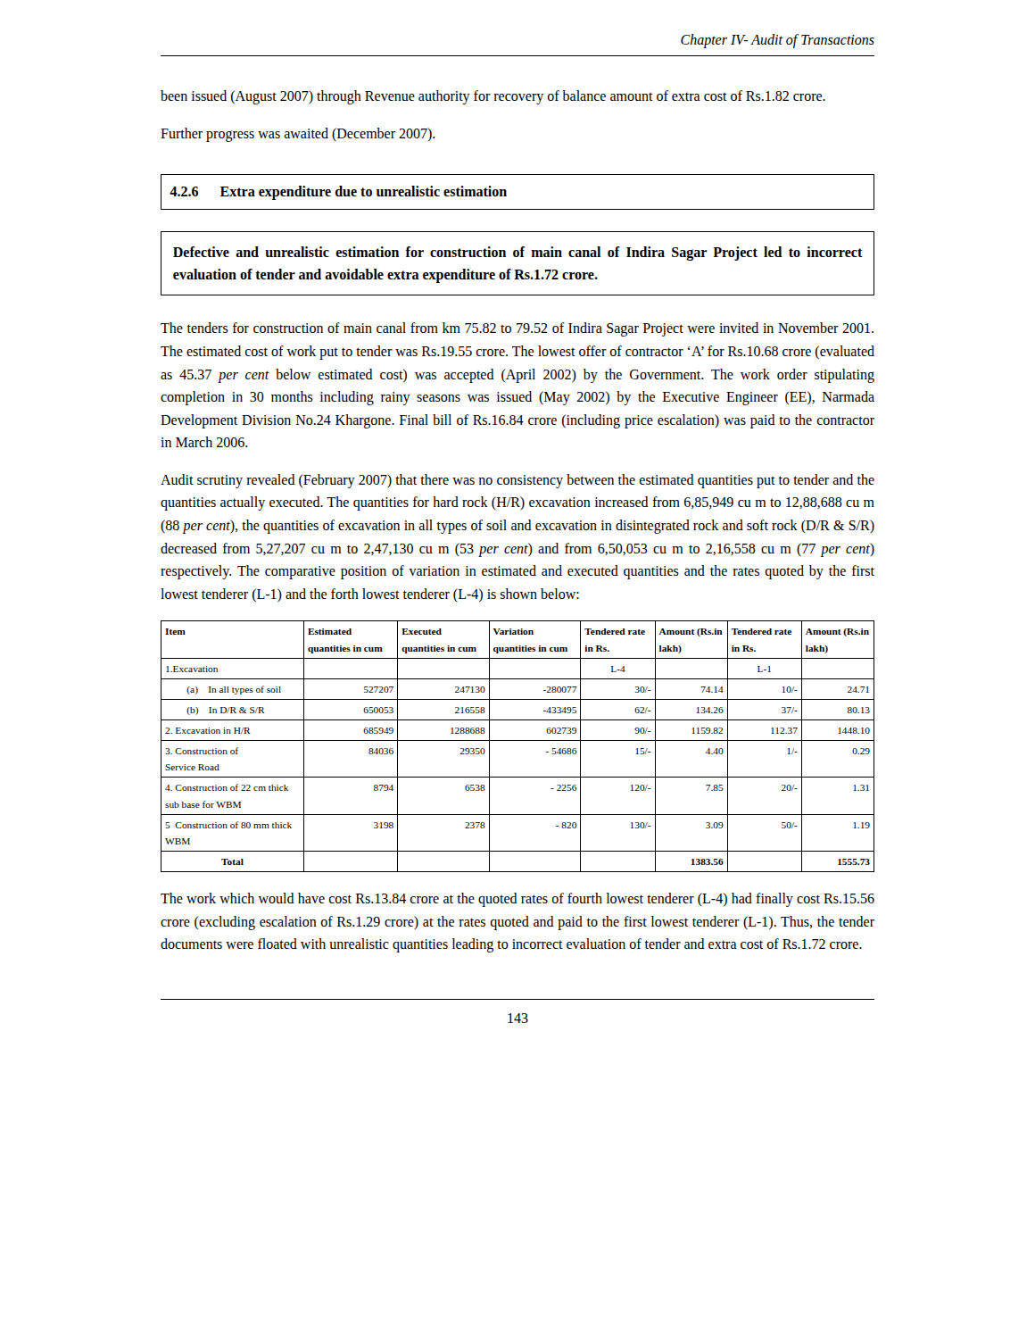Chapter IV- Audit of Transactions
been issued (August 2007) through Revenue authority for recovery of balance amount of extra cost of Rs.1.82 crore.
Further progress was awaited (December 2007).
4.2.6 Extra expenditure due to unrealistic estimation
Defective and unrealistic estimation for construction of main canal of Indira Sagar Project led to incorrect evaluation of tender and avoidable extra expenditure of Rs.1.72 crore.
The tenders for construction of main canal from km 75.82 to 79.52 of Indira Sagar Project were invited in November 2001. The estimated cost of work put to tender was Rs.19.55 crore. The lowest offer of contractor ‘A’ for Rs.10.68 crore (evaluated as 45.37 per cent below estimated cost) was accepted (April 2002) by the Government. The work order stipulating completion in 30 months including rainy seasons was issued (May 2002) by the Executive Engineer (EE), Narmada Development Division No.24 Khargone. Final bill of Rs.16.84 crore (including price escalation) was paid to the contractor in March 2006.
Audit scrutiny revealed (February 2007) that there was no consistency between the estimated quantities put to tender and the quantities actually executed. The quantities for hard rock (H/R) excavation increased from 6,85,949 cu m to 12,88,688 cu m (88 per cent), the quantities of excavation in all types of soil and excavation in disintegrated rock and soft rock (D/R & S/R) decreased from 5,27,207 cu m to 2,47,130 cu m (53 per cent) and from 6,50,053 cu m to 2,16,558 cu m (77 per cent) respectively. The comparative position of variation in estimated and executed quantities and the rates quoted by the first lowest tenderer (L-1) and the forth lowest tenderer (L-4) is shown below:
| Item | Estimated quantities in cum | Executed quantities in cum | Variation quantities in cum | Tendered rate in Rs. | Amount (Rs.in lakh) | Tendered rate in Rs. | Amount (Rs.in lakh) |
| --- | --- | --- | --- | --- | --- | --- | --- |
| 1.Excavation | | | | L-4 | | L-1 | |
| (a) In all types of soil | 527207 | 247130 | -280077 | 30/- | 74.14 | 10/- | 24.71 |
| (b) In D/R & S/R | 650053 | 216558 | -433495 | 62/- | 134.26 | 37/- | 80.13 |
| 2. Excavation in H/R | 685949 | 1288688 | 602739 | 90/- | 1159.82 | 112.37 | 1448.10 |
| 3. Construction of Service Road | 84036 | 29350 | - 54686 | 15/- | 4.40 | 1/- | 0.29 |
| 4. Construction of 22 cm thick sub base for WBM | 8794 | 6538 | - 2256 | 120/- | 7.85 | 20/- | 1.31 |
| 5 Construction of 80 mm thick WBM | 3198 | 2378 | - 820 | 130/- | 3.09 | 50/- | 1.19 |
| Total | | | | | 1383.56 | | 1555.73 |
The work which would have cost Rs.13.84 crore at the quoted rates of fourth lowest tenderer (L-4) had finally cost Rs.15.56 crore (excluding escalation of Rs.1.29 crore) at the rates quoted and paid to the first lowest tenderer (L-1). Thus, the tender documents were floated with unrealistic quantities leading to incorrect evaluation of tender and extra cost of Rs.1.72 crore.
143